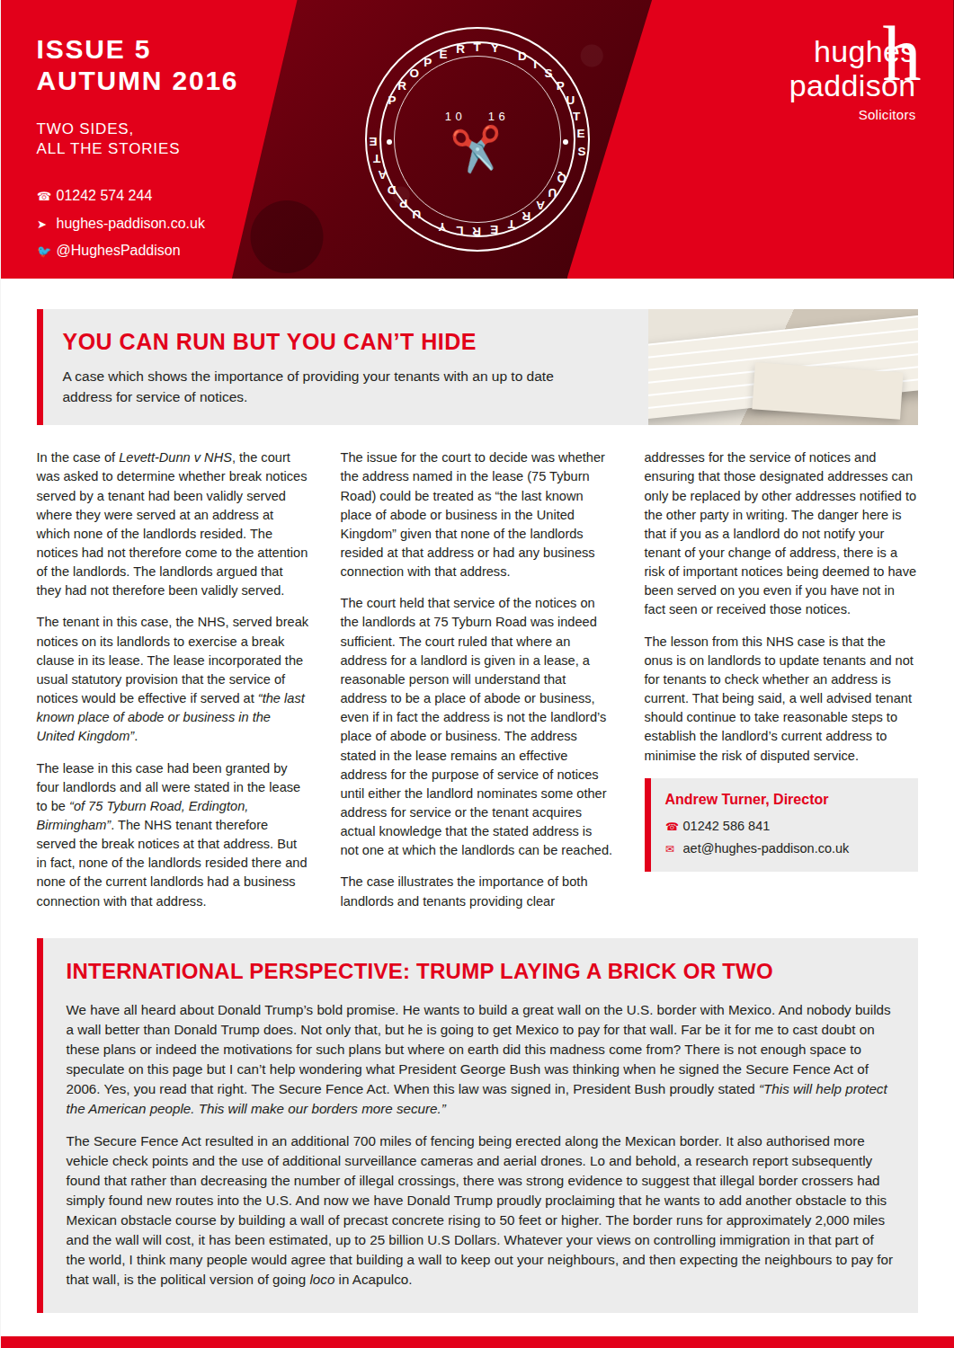ISSUE 5
AUTUMN 2016
TWO SIDES,
ALL THE STORIES
☎01242 574 244
➤hughes-paddison.co.uk
🐦@HughesPaddison
h hughes paddison Solicitors
P R O P E R T Y D I S P U T E S Q U A R T E R L Y U P D A T E
10 16
✂️
YOU CAN RUN BUT YOU CAN’T HIDE
A case which shows the importance of providing your tenants with an up to date address for service of notices.
In the case of Levett-Dunn v NHS, the court was asked to determine whether break notices served by a tenant had been validly served where they were served at an address at which none of the landlords resided. The notices had not therefore come to the attention of the landlords. The landlords argued that they had not therefore been validly served.
The tenant in this case, the NHS, served break notices on its landlords to exercise a break clause in its lease. The lease incorporated the usual statutory provision that the service of notices would be effective if served at “the last known place of abode or business in the United Kingdom”.
The lease in this case had been granted by four landlords and all were stated in the lease to be “of 75 Tyburn Road, Erdington, Birmingham”. The NHS tenant therefore served the break notices at that address. But in fact, none of the landlords resided there and none of the current landlords had a business connection with that address.
The issue for the court to decide was whether the address named in the lease (75 Tyburn Road) could be treated as “the last known place of abode or business in the United Kingdom” given that none of the landlords resided at that address or had any business connection with that address.
The court held that service of the notices on the landlords at 75 Tyburn Road was indeed sufficient. The court ruled that where an address for a landlord is given in a lease, a reasonable person will understand that address to be a place of abode or business, even if in fact the address is not the landlord’s place of abode or business. The address stated in the lease remains an effective address for the purpose of service of notices until either the landlord nominates some other address for service or the tenant acquires actual knowledge that the stated address is not one at which the landlords can be reached.
The case illustrates the importance of both landlords and tenants providing clear addresses for the service of notices and ensuring that those designated addresses can only be replaced by other addresses notified to the other party in writing. The danger here is that if you as a landlord do not notify your tenant of your change of address, there is a risk of important notices being deemed to have been served on you even if you have not in fact seen or received those notices.
The lesson from this NHS case is that the onus is on landlords to update tenants and not for tenants to check whether an address is current. That being said, a well advised tenant should continue to take reasonable steps to establish the landlord’s current address to minimise the risk of disputed service.
Andrew Turner, Director
☎01242 586 841
✉aet@hughes-paddison.co.uk
INTERNATIONAL PERSPECTIVE: TRUMP LAYING A BRICK OR TWO
We have all heard about Donald Trump’s bold promise. He wants to build a great wall on the U.S. border with Mexico. And nobody builds a wall better than Donald Trump does. Not only that, but he is going to get Mexico to pay for that wall. Far be it for me to cast doubt on these plans or indeed the motivations for such plans but where on earth did this madness come from? There is not enough space to speculate on this page but I can’t help wondering what President George Bush was thinking when he signed the Secure Fence Act of 2006. Yes, you read that right. The Secure Fence Act. When this law was signed in, President Bush proudly stated “This will help protect the American people. This will make our borders more secure.”
The Secure Fence Act resulted in an additional 700 miles of fencing being erected along the Mexican border. It also authorised more vehicle check points and the use of additional surveillance cameras and aerial drones. Lo and behold, a research report subsequently found that rather than decreasing the number of illegal crossings, there was strong evidence to suggest that illegal border crossers had simply found new routes into the U.S. And now we have Donald Trump proudly proclaiming that he wants to add another obstacle to this Mexican obstacle course by building a wall of precast concrete rising to 50 feet or higher. The border runs for approximately 2,000 miles and the wall will cost, it has been estimated, up to 25 billion U.S Dollars. Whatever your views on controlling immigration in that part of the world, I think many people would agree that building a wall to keep out your neighbours, and then expecting the neighbours to pay for that wall, is the political version of going loco in Acapulco.